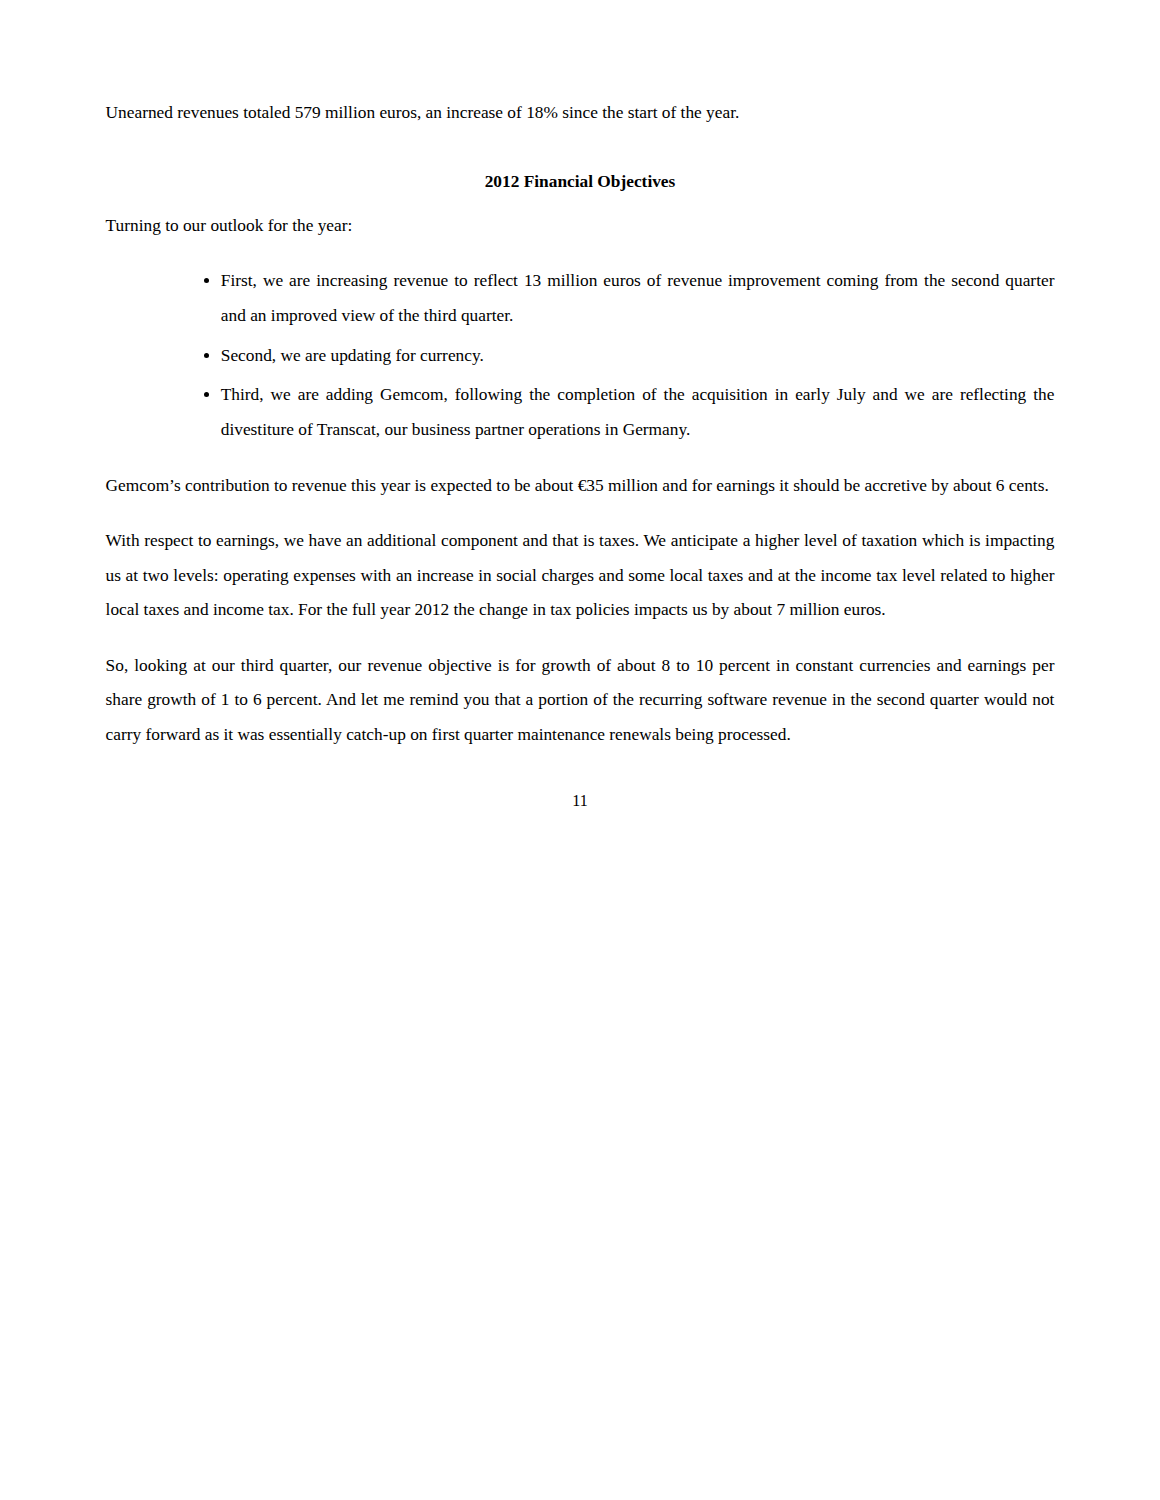Unearned revenues totaled 579 million euros, an increase of 18% since the start of the year.
2012 Financial Objectives
Turning to our outlook for the year:
First, we are increasing revenue to reflect 13 million euros of revenue improvement coming from the second quarter and an improved view of the third quarter.
Second, we are updating for currency.
Third, we are adding Gemcom, following the completion of the acquisition in early July and we are reflecting the divestiture of Transcat, our business partner operations in Germany.
Gemcom’s contribution to revenue this year is expected to be about €35 million and for earnings it should be accretive by about 6 cents.
With respect to earnings, we have an additional component and that is taxes. We anticipate a higher level of taxation which is impacting us at two levels: operating expenses with an increase in social charges and some local taxes and at the income tax level related to higher local taxes and income tax. For the full year 2012 the change in tax policies impacts us by about 7 million euros.
So, looking at our third quarter, our revenue objective is for growth of about 8 to 10 percent in constant currencies and earnings per share growth of 1 to 6 percent. And let me remind you that a portion of the recurring software revenue in the second quarter would not carry forward as it was essentially catch-up on first quarter maintenance renewals being processed.
11